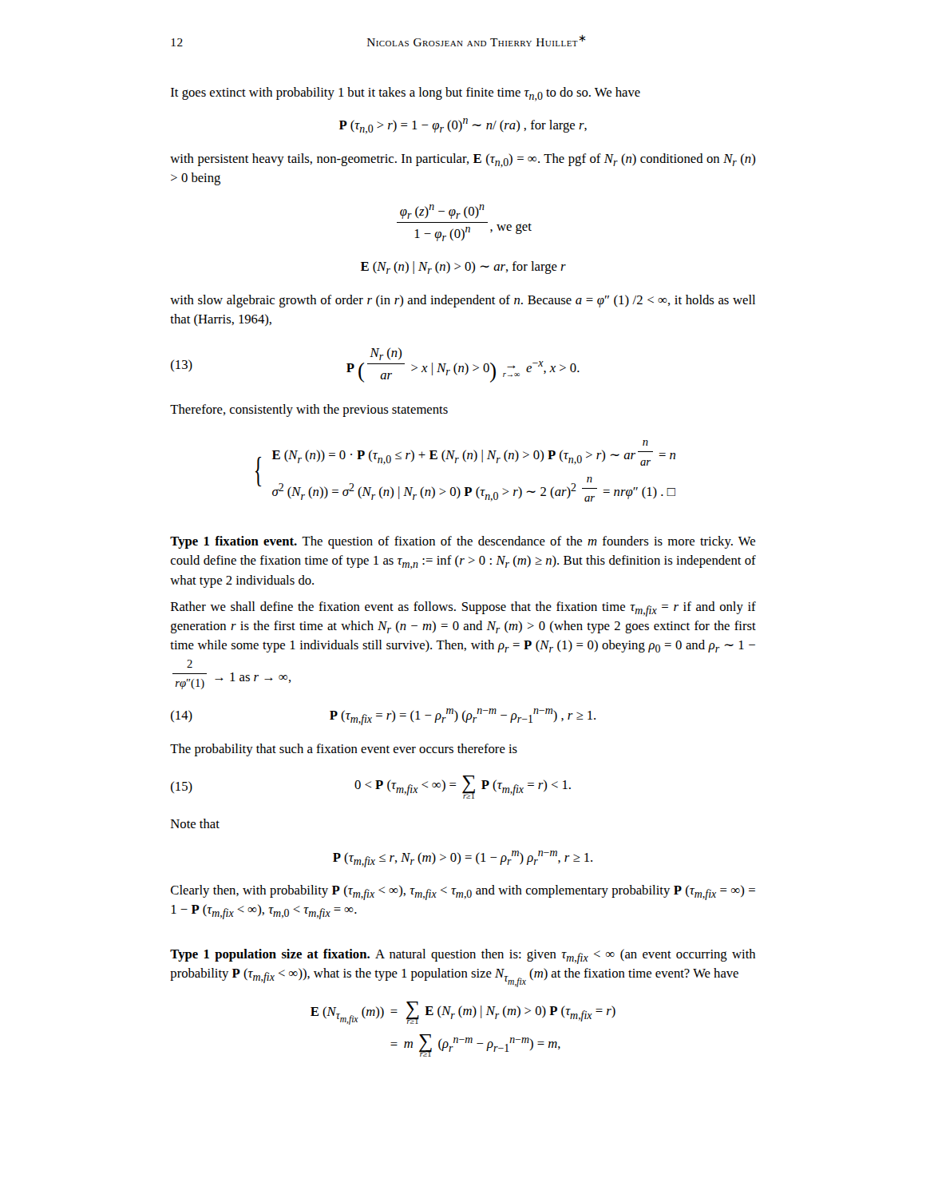12 Nicolas Grosjean and Thierry Huillet∗
It goes extinct with probability 1 but it takes a long but finite time τn,0 to do so. We have
P (τn,0 > r) = 1 − φr (0)n ∼ n/ (ra) , for large r,
with persistent heavy tails, non-geometric. In particular, E (τn,0) = ∞. The pgf of Nr (n) conditioned on Nr (n) > 0 being
φr (z)n − φr (0)n 1 − φr (0)n, we get
E (Nr (n) | Nr (n) > 0) ∼ ar, for large r
with slow algebraic growth of order r (in r) and independent of n. Because a = φ″ (1) /2 < ∞, it holds as well that (Harris, 1964),
(13) P (Nr (n) ar > x | Nr (n) > 0) →r→∞ e−x, x > 0.
Therefore, consistently with the previous statements
{ E (Nr (n)) = 0 · P (τn,0 ≤ r) + E (Nr (n) | Nr (n) > 0) P (τn,0 > r) ∼ ar nar = n σ2 (Nr (n)) = σ2 (Nr (n) | Nr (n) > 0) P (τn,0 > r) ∼ 2 (ar)2 nar = nrφ″ (1) . □
Type 1 fixation event.
The question of fixation of the descendance of the m founders is more tricky. We could define the fixation time of type 1 as τm,n := inf (r > 0 : Nr (m) ≥ n). But this definition is independent of what type 2 individuals do.
Rather we shall define the fixation event as follows. Suppose that the fixation time τm,fix = r if and only if generation r is the first time at which Nr (n − m) = 0 and Nr (m) > 0 (when type 2 goes extinct for the first time while some type 1 individuals still survive). Then, with ρr = P (Nr (1) = 0) obeying ρ0 = 0 and ρr ∼ 1 − 2 rφ″(1) → 1 as r → ∞,
(14) P (τm,fix = r) = (1 − ρrm) (ρrn−m − ρr−1n−m) , r ≥ 1.
The probability that such a fixation event ever occurs therefore is
(15) 0 < P (τm,fix < ∞) = ∑r≥1 P (τm,fix = r) < 1.
Note that
P (τm,fix ≤ r, Nr (m) > 0) = (1 − ρrm) ρrn−m, r ≥ 1.
Clearly then, with probability P (τm,fix < ∞), τm,fix < τm,0 and with complementary probability P (τm,fix = ∞) = 1 − P (τm,fix < ∞), τm,0 < τm,fix = ∞.
Type 1 population size at fixation.
A natural question then is: given τm,fix < ∞ (an event occurring with probability P (τm,fix < ∞)), what is the type 1 population size Nτm,fix (m) at the fixation time event? We have
E (Nτm,fix (m))
=
∑r≥1 E (Nr (m) | Nr (m) > 0) P (τm,fix = r)
=
m ∑r≥1 (ρrn−m − ρr−1n−m) = m,